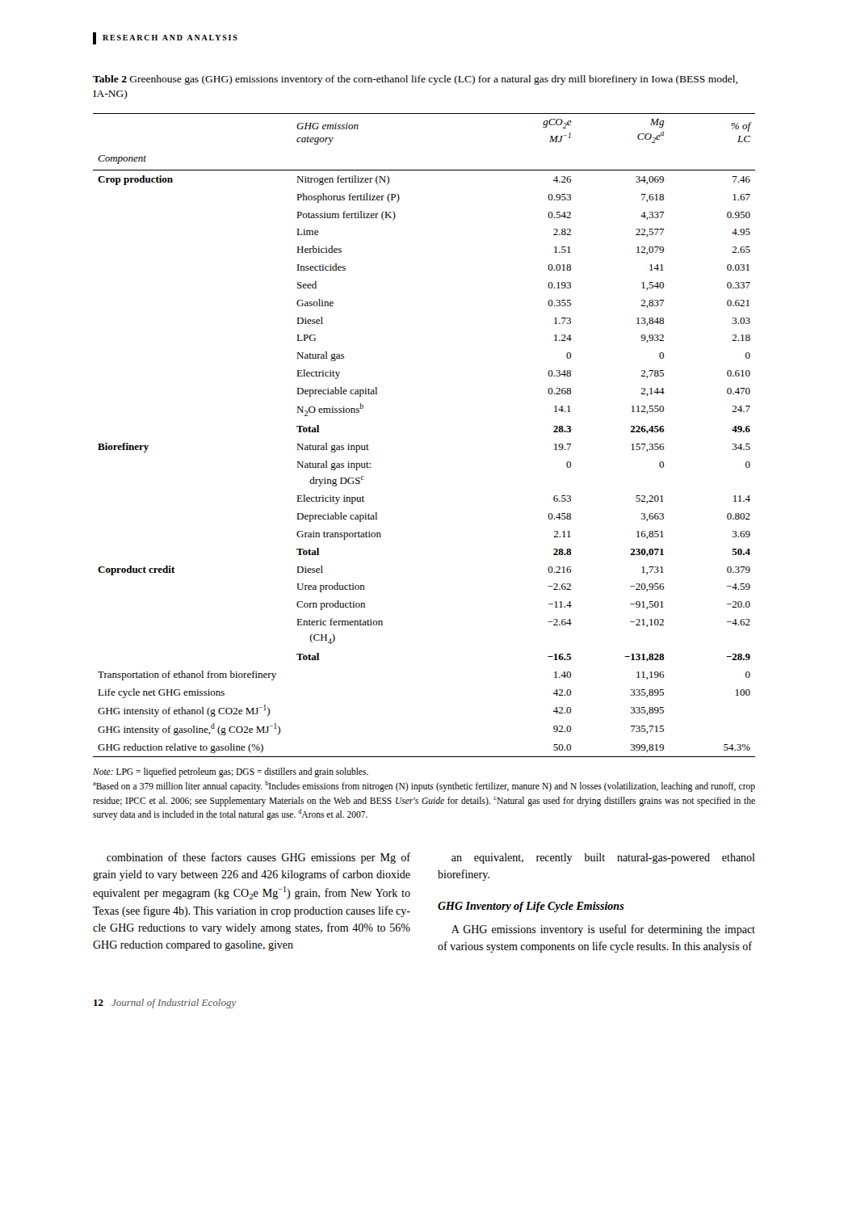Research and Analysis
Table 2 Greenhouse gas (GHG) emissions inventory of the corn-ethanol life cycle (LC) for a natural gas dry mill biorefinery in Iowa (BESS model, IA-NG)
| | GHG emission category | gCO 2 e MJ −1 | Mg CO 2 e a | % of LC |
| --- | --- | --- | --- | --- |
| Component | | | | |
| Crop production | Nitrogen fertilizer (N) | 4.26 | 34,069 | 7.46 |
| | Phosphorus fertilizer (P) | 0.953 | 7,618 | 1.67 |
| | Potassium fertilizer (K) | 0.542 | 4,337 | 0.950 |
| | Lime | 2.82 | 22,577 | 4.95 |
| | Herbicides | 1.51 | 12,079 | 2.65 |
| | Insecticides | 0.018 | 141 | 0.031 |
| | Seed | 0.193 | 1,540 | 0.337 |
| | Gasoline | 0.355 | 2,837 | 0.621 |
| | Diesel | 1.73 | 13,848 | 3.03 |
| | LPG | 1.24 | 9,932 | 2.18 |
| | Natural gas | 0 | 0 | 0 |
| | Electricity | 0.348 | 2,785 | 0.610 |
| | Depreciable capital | 0.268 | 2,144 | 0.470 |
| | N 2 O emissions b | 14.1 | 112,550 | 24.7 |
| | Total | 28.3 | 226,456 | 49.6 |
| Biorefinery | Natural gas input | 19.7 | 157,356 | 34.5 |
| | Natural gas input: drying DGS c | 0 | 0 | 0 |
| | Electricity input | 6.53 | 52,201 | 11.4 |
| | Depreciable capital | 0.458 | 3,663 | 0.802 |
| | Grain transportation | 2.11 | 16,851 | 3.69 |
| | Total | 28.8 | 230,071 | 50.4 |
| Coproduct credit | Diesel | 0.216 | 1,731 | 0.379 |
| | Urea production | −2.62 | −20,956 | −4.59 |
| | Corn production | −11.4 | −91,501 | −20.0 |
| | Enteric fermentation (CH 4 ) | −2.64 | −21,102 | −4.62 |
| | Total | −16.5 | −131,828 | −28.9 |
| Transportation of ethanol from biorefinery | 1.40 | 11,196 | 0 |
| Life cycle net GHG emissions | 42.0 | 335,895 | 100 |
| GHG intensity of ethanol (g CO2e MJ −1 ) | 42.0 | 335,895 | |
| GHG intensity of gasoline, d (g CO2e MJ −1 ) | 92.0 | 735,715 | |
| GHG reduction relative to gasoline (%) | 50.0 | 399,819 | 54.3% |
Note: LPG = liquefied petroleum gas; DGS = distillers and grain solubles.
a Based on a 379 million liter annual capacity. b Includes emissions from nitrogen (N) inputs (synthetic fertilizer, manure N) and N losses (volatilization, leaching and runoff, crop residue; IPCC et al. 2006; see Supplementary Materials on the Web and BESS User's Guide for details). c Natural gas used for drying distillers grains was not specified in the survey data and is included in the total natural gas use. d Arons et al. 2007.
combination of these factors causes GHG emissions per Mg of grain yield to vary between 226 and 426 kilograms of carbon dioxide equivalent per megagram (kg CO2e Mg−1) grain, from New York to Texas (see figure 4b). This variation in crop production causes life cycle GHG reductions to vary widely among states, from 40% to 56% GHG reduction compared to gasoline, given
an equivalent, recently built natural-gas-powered ethanol biorefinery.
GHG Inventory of Life Cycle Emissions
A GHG emissions inventory is useful for determining the impact of various system components on life cycle results. In this analysis of
12 Journal of Industrial Ecology